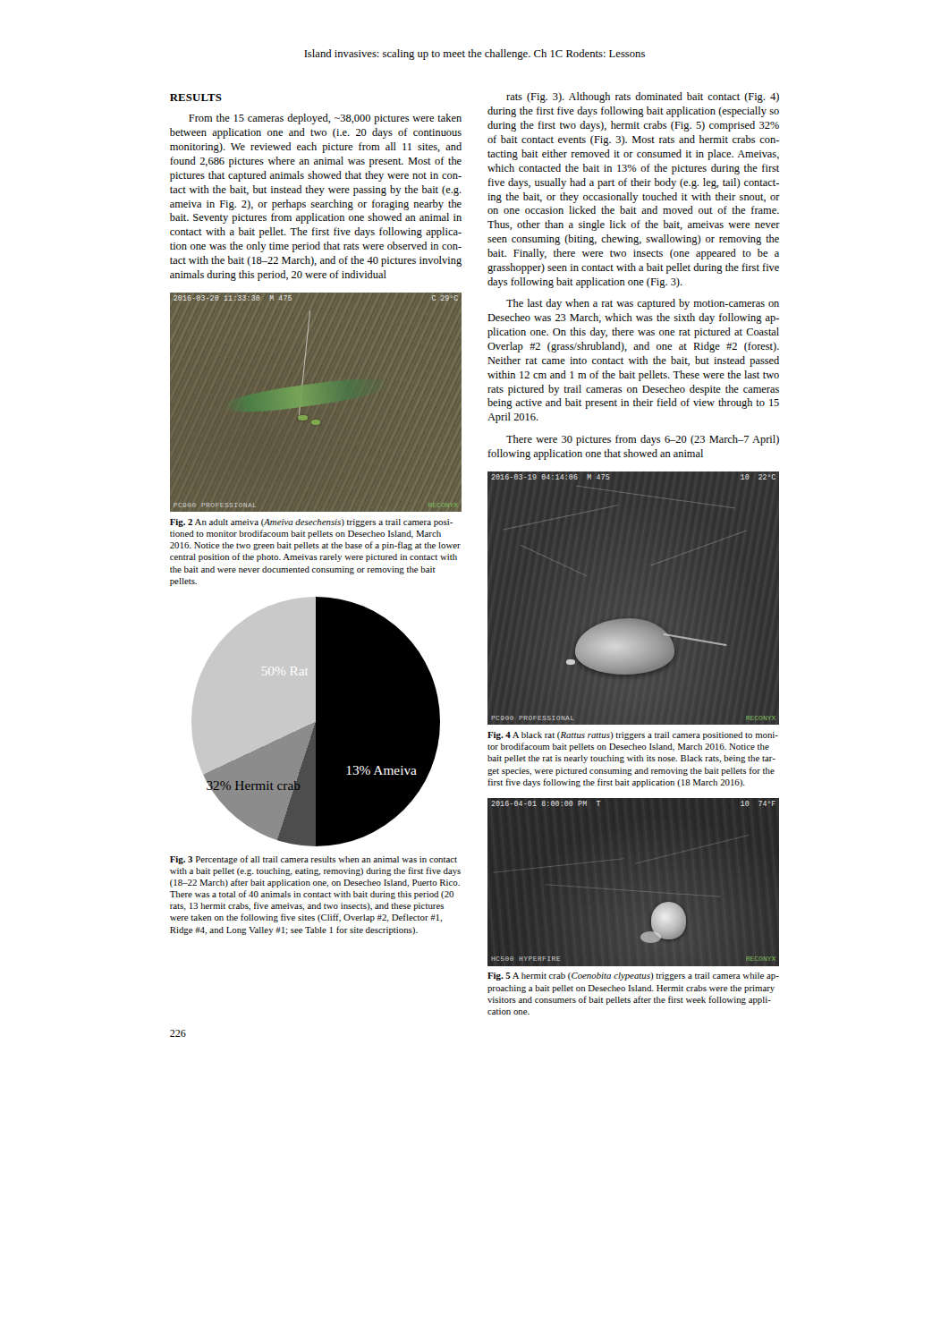Island invasives: scaling up to meet the challenge. Ch 1C Rodents: Lessons
RESULTS
From the 15 cameras deployed, ~38,000 pictures were taken between application one and two (i.e. 20 days of continuous monitoring). We reviewed each picture from all 11 sites, and found 2,686 pictures where an animal was present. Most of the pictures that captured animals showed that they were not in contact with the bait, but instead they were passing by the bait (e.g. ameiva in Fig. 2), or perhaps searching or foraging nearby the bait. Seventy pictures from application one showed an animal in contact with a bait pellet. The first five days following application one was the only time period that rats were observed in contact with the bait (18–22 March), and of the 40 pictures involving animals during this period, 20 were of individual
2016-03-20 11:33:30 M 475 C 29°C
PC900 PROFESSIONAL RECONYX
Fig. 2 An adult ameiva (Ameiva desechensis) triggers a trail camera positioned to monitor brodifacoum bait pellets on Desecheo Island, March 2016. Notice the two green bait pellets at the base of a pin-flag at the lower central position of the photo. Ameivas rarely were pictured in contact with the bait and were never documented consuming or removing the bait pellets.
50% Rat
5% Insect
13% Ameiva
32% Hermit crab
Fig. 3 Percentage of all trail camera results when an animal was in contact with a bait pellet (e.g. touching, eating, removing) during the first five days (18–22 March) after bait application one, on Desecheo Island, Puerto Rico. There was a total of 40 animals in contact with bait during this period (20 rats, 13 hermit crabs, five ameivas, and two insects), and these pictures were taken on the following five sites (Cliff, Overlap #2, Deflector #1, Ridge #4, and Long Valley #1; see Table 1 for site descriptions).
226
rats (Fig. 3). Although rats dominated bait contact (Fig. 4) during the first five days following bait application (especially so during the first two days), hermit crabs (Fig. 5) comprised 32% of bait contact events (Fig. 3). Most rats and hermit crabs contacting bait either removed it or consumed it in place. Ameivas, which contacted the bait in 13% of the pictures during the first five days, usually had a part of their body (e.g. leg, tail) contacting the bait, or they occasionally touched it with their snout, or on one occasion licked the bait and moved out of the frame. Thus, other than a single lick of the bait, ameivas were never seen consuming (biting, chewing, swallowing) or removing the bait. Finally, there were two insects (one appeared to be a grasshopper) seen in contact with a bait pellet during the first five days following bait application one (Fig. 3).
The last day when a rat was captured by motion-cameras on Desecheo was 23 March, which was the sixth day following application one. On this day, there was one rat pictured at Coastal Overlap #2 (grass/shrubland), and one at Ridge #2 (forest). Neither rat came into contact with the bait, but instead passed within 12 cm and 1 m of the bait pellets. These were the last two rats pictured by trail cameras on Desecheo despite the cameras being active and bait present in their field of view through to 15 April 2016.
There were 30 pictures from days 6–20 (23 March–7 April) following application one that showed an animal
2016-03-19 04:14:06 M 475 10 22°C
PC900 PROFESSIONAL RECONYX
Fig. 4 A black rat (Rattus rattus) triggers a trail camera positioned to monitor brodifacoum bait pellets on Desecheo Island, March 2016. Notice the bait pellet the rat is nearly touching with its nose. Black rats, being the target species, were pictured consuming and removing the bait pellets for the first five days following the first bait application (18 March 2016).
2016-04-01 8:00:00 PM T 10 74°F
HC500 HYPERFIRE RECONYX
Fig. 5 A hermit crab (Coenobita clypeatus) triggers a trail camera while approaching a bait pellet on Desecheo Island. Hermit crabs were the primary visitors and consumers of bait pellets after the first week following application one.